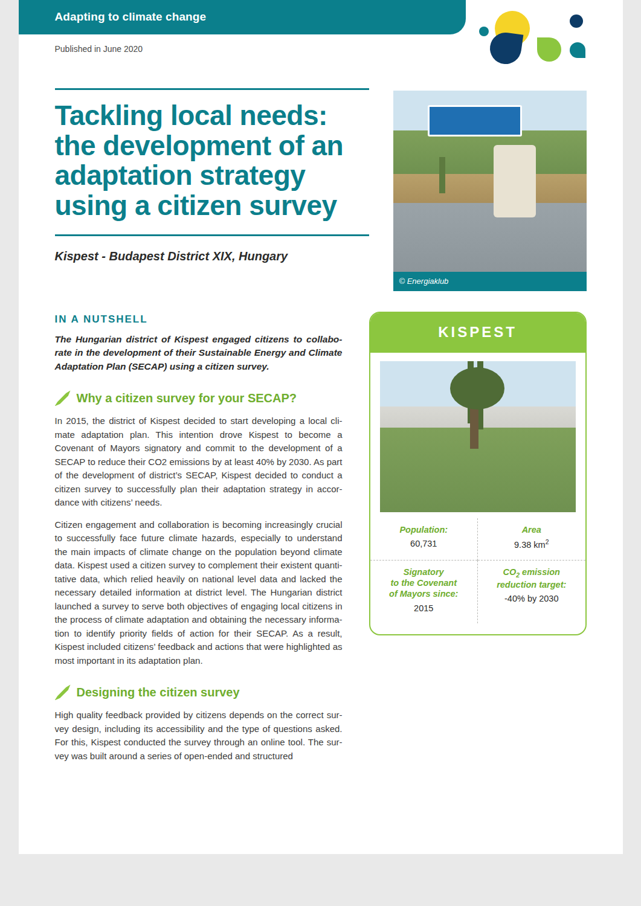Adapting to climate change
Published in June 2020
Tackling local needs: the development of an adaptation strategy using a citizen survey
Kispest - Budapest District XIX, Hungary
© Energiaklub
In a nutshell
The Hungarian district of Kispest engaged citizens to collaborate in the development of their Sustainable Energy and Climate Adaptation Plan (SECAP) using a citizen survey.
Why a citizen survey for your SECAP?
In 2015, the district of Kispest decided to start developing a local climate adaptation plan. This intention drove Kispest to become a Covenant of Mayors signatory and commit to the development of a SECAP to reduce their CO2 emissions by at least 40% by 2030. As part of the development of district’s SECAP, Kispest decided to conduct a citizen survey to successfully plan their adaptation strategy in accordance with citizens’ needs.
Citizen engagement and collaboration is becoming increasingly crucial to successfully face future climate hazards, especially to understand the main impacts of climate change on the population beyond climate data. Kispest used a citizen survey to complement their existent quantitative data, which relied heavily on national level data and lacked the necessary detailed information at district level. The Hungarian district launched a survey to serve both objectives of engaging local citizens in the process of climate adaptation and obtaining the necessary information to identify priority fields of action for their SECAP. As a result, Kispest included citizens’ feedback and actions that were highlighted as most important in its adaptation plan.
Designing the citizen survey
High quality feedback provided by citizens depends on the correct survey design, including its accessibility and the type of questions asked. For this, Kispest conducted the survey through an online tool. The survey was built around a series of open-ended and structured
KISPEST
| Population: 60,731 | Area 9.38 km 2 |
| Signatory to the Covenant of Mayors since: 2015 | CO 2 emission reduction target: -40% by 2030 |